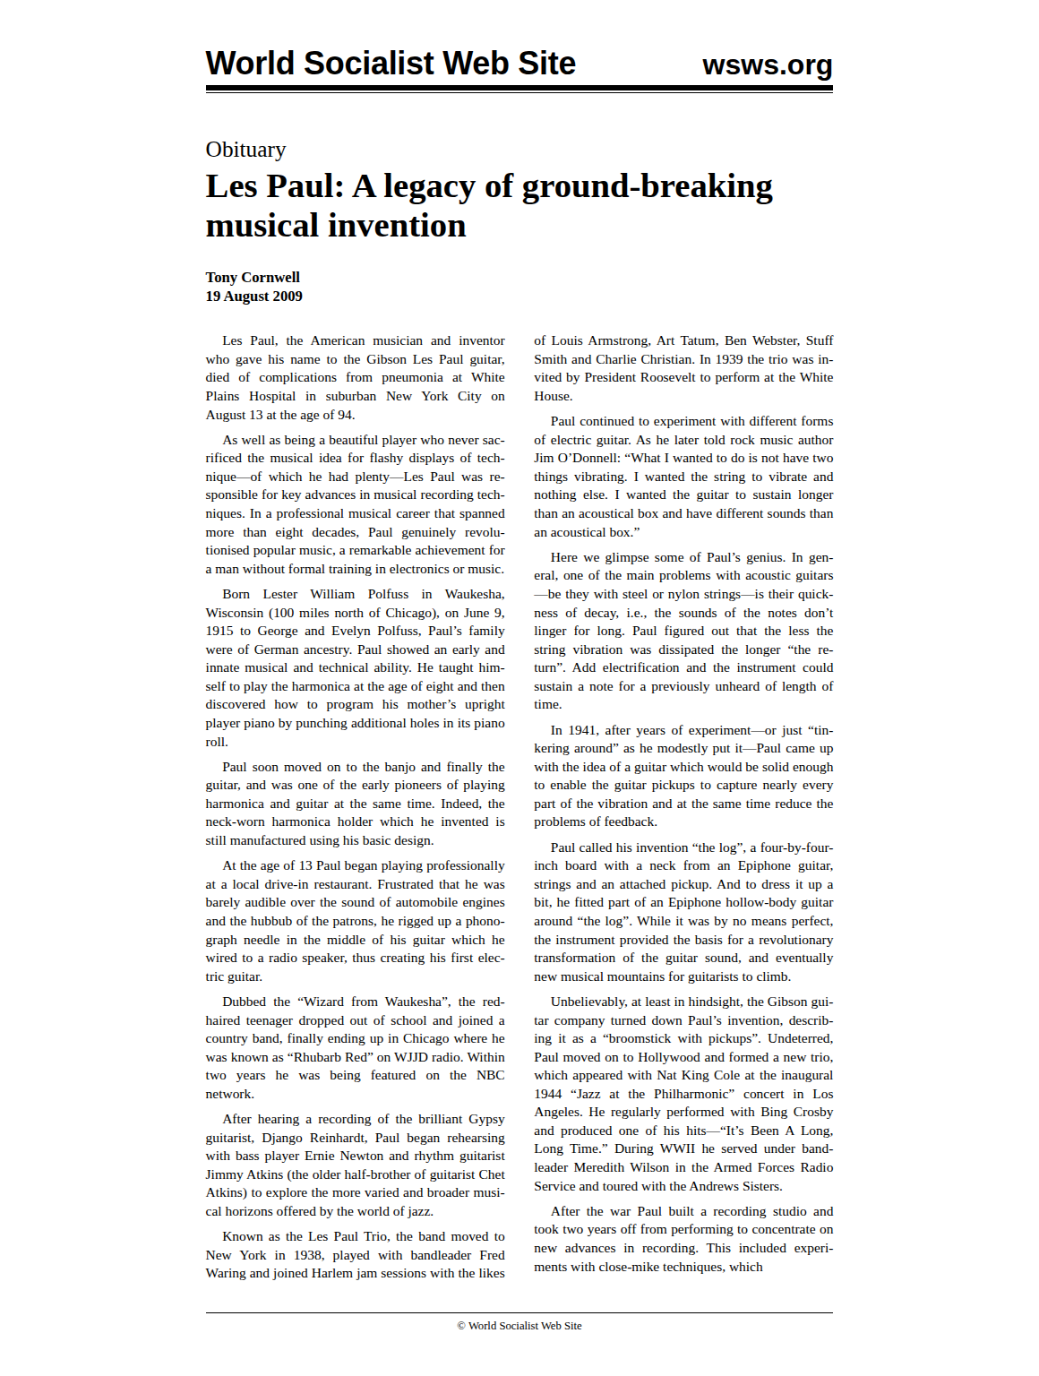World Socialist Web Site
wsws.org
Obituary
Les Paul: A legacy of ground-breaking musical invention
Tony Cornwell
19 August 2009
Les Paul, the American musician and inventor who gave his name to the Gibson Les Paul guitar, died of complications from pneumonia at White Plains Hospital in suburban New York City on August 13 at the age of 94.
As well as being a beautiful player who never sacrificed the musical idea for flashy displays of technique—of which he had plenty—Les Paul was responsible for key advances in musical recording techniques. In a professional musical career that spanned more than eight decades, Paul genuinely revolutionised popular music, a remarkable achievement for a man without formal training in electronics or music.
Born Lester William Polfuss in Waukesha, Wisconsin (100 miles north of Chicago), on June 9, 1915 to George and Evelyn Polfuss, Paul’s family were of German ancestry. Paul showed an early and innate musical and technical ability. He taught himself to play the harmonica at the age of eight and then discovered how to program his mother’s upright player piano by punching additional holes in its piano roll.
Paul soon moved on to the banjo and finally the guitar, and was one of the early pioneers of playing harmonica and guitar at the same time. Indeed, the neck-worn harmonica holder which he invented is still manufactured using his basic design.
At the age of 13 Paul began playing professionally at a local drive-in restaurant. Frustrated that he was barely audible over the sound of automobile engines and the hubbub of the patrons, he rigged up a phonograph needle in the middle of his guitar which he wired to a radio speaker, thus creating his first electric guitar.
Dubbed the “Wizard from Waukesha”, the red-haired teenager dropped out of school and joined a country band, finally ending up in Chicago where he was known as “Rhubarb Red” on WJJD radio. Within two years he was being featured on the NBC network.
After hearing a recording of the brilliant Gypsy guitarist, Django Reinhardt, Paul began rehearsing with bass player Ernie Newton and rhythm guitarist Jimmy Atkins (the older half-brother of guitarist Chet Atkins) to explore the more varied and broader musical horizons offered by the world of jazz.
Known as the Les Paul Trio, the band moved to New York in 1938, played with bandleader Fred Waring and joined Harlem jam sessions with the likes of Louis Armstrong, Art Tatum, Ben Webster, Stuff Smith and Charlie Christian. In 1939 the trio was invited by President Roosevelt to perform at the White House.
Paul continued to experiment with different forms of electric guitar. As he later told rock music author Jim O’Donnell: “What I wanted to do is not have two things vibrating. I wanted the string to vibrate and nothing else. I wanted the guitar to sustain longer than an acoustical box and have different sounds than an acoustical box.”
Here we glimpse some of Paul’s genius. In general, one of the main problems with acoustic guitars—be they with steel or nylon strings—is their quickness of decay, i.e., the sounds of the notes don’t linger for long. Paul figured out that the less the string vibration was dissipated the longer “the return”. Add electrification and the instrument could sustain a note for a previously unheard of length of time.
In 1941, after years of experiment—or just “tinkering around” as he modestly put it—Paul came up with the idea of a guitar which would be solid enough to enable the guitar pickups to capture nearly every part of the vibration and at the same time reduce the problems of feedback.
Paul called his invention “the log”, a four-by-four-inch board with a neck from an Epiphone guitar, strings and an attached pickup. And to dress it up a bit, he fitted part of an Epiphone hollow-body guitar around “the log”. While it was by no means perfect, the instrument provided the basis for a revolutionary transformation of the guitar sound, and eventually new musical mountains for guitarists to climb.
Unbelievably, at least in hindsight, the Gibson guitar company turned down Paul’s invention, describing it as a “broomstick with pickups”. Undeterred, Paul moved on to Hollywood and formed a new trio, which appeared with Nat King Cole at the inaugural 1944 “Jazz at the Philharmonic” concert in Los Angeles. He regularly performed with Bing Crosby and produced one of his hits—“It’s Been A Long, Long Time.” During WWII he served under bandleader Meredith Wilson in the Armed Forces Radio Service and toured with the Andrews Sisters.
After the war Paul built a recording studio and took two years off from performing to concentrate on new advances in recording. This included experiments with close-mike techniques, which
© World Socialist Web Site